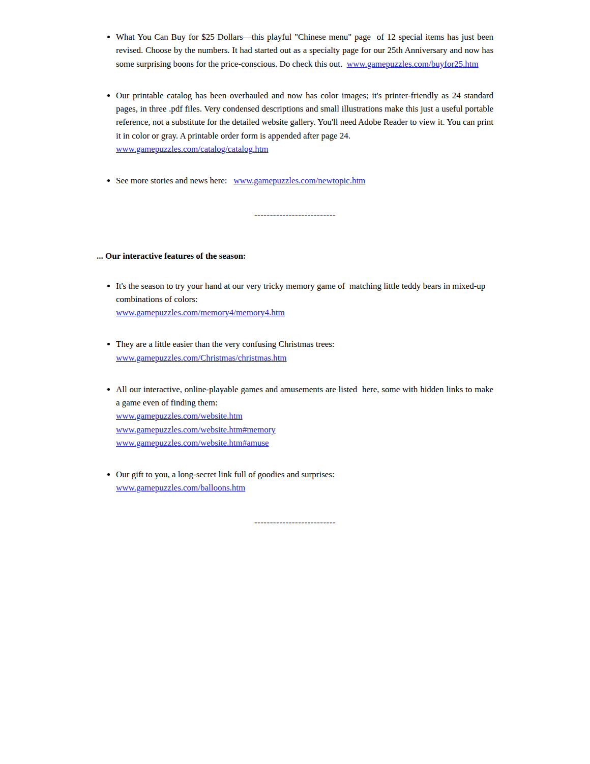What You Can Buy for $25 Dollars—this playful "Chinese menu" page of 12 special items has just been revised. Choose by the numbers. It had started out as a specialty page for our 25th Anniversary and now has some surprising boons for the price-conscious. Do check this out. www.gamepuzzles.com/buyfor25.htm
Our printable catalog has been overhauled and now has color images; it's printer-friendly as 24 standard pages, in three .pdf files. Very condensed descriptions and small illustrations make this just a useful portable reference, not a substitute for the detailed website gallery. You'll need Adobe Reader to view it. You can print it in color or gray. A printable order form is appended after page 24.
www.gamepuzzles.com/catalog/catalog.htm
See more stories and news here: www.gamepuzzles.com/newtopic.htm
--------------------------
... Our interactive features of the season:
It's the season to try your hand at our very tricky memory game of matching little teddy bears in mixed-up combinations of colors:
www.gamepuzzles.com/memory4/memory4.htm
They are a little easier than the very confusing Christmas trees:
www.gamepuzzles.com/Christmas/christmas.htm
All our interactive, online-playable games and amusements are listed here, some with hidden links to make a game even of finding them:
www.gamepuzzles.com/website.htm
www.gamepuzzles.com/website.htm#memory
www.gamepuzzles.com/website.htm#amuse
Our gift to you, a long-secret link full of goodies and surprises:
www.gamepuzzles.com/balloons.htm
--------------------------